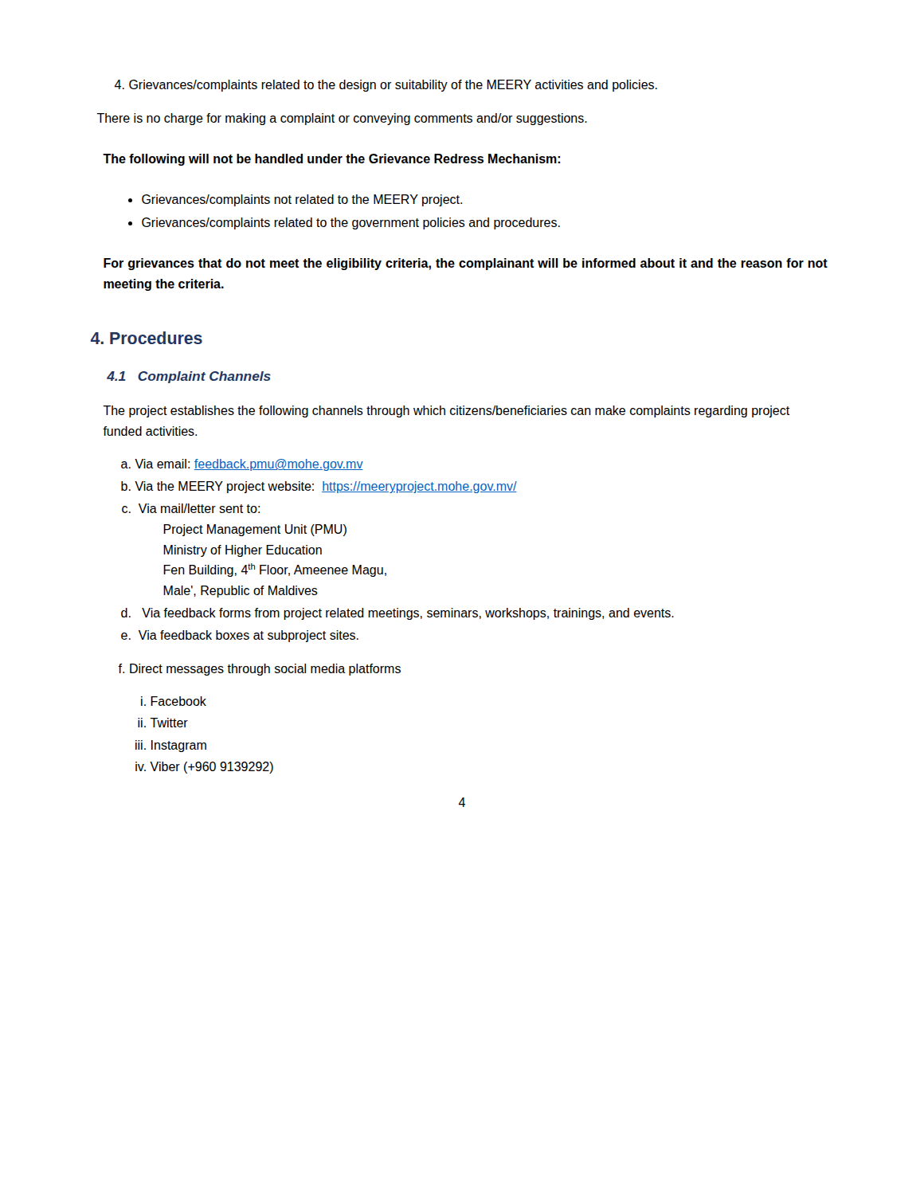Grievances/complaints related to the design or suitability of the MEERY activities and policies.
There is no charge for making a complaint or conveying comments and/or suggestions.
The following will not be handled under the Grievance Redress Mechanism:
Grievances/complaints not related to the MEERY project.
Grievances/complaints related to the government policies and procedures.
For grievances that do not meet the eligibility criteria, the complainant will be informed about it and the reason for not meeting the criteria.
4. Procedures
4.1 Complaint Channels
The project establishes the following channels through which citizens/beneficiaries can make complaints regarding project funded activities.
Via email: feedback.pmu@mohe.gov.mv
Via the MEERY project website: https://meeryproject.mohe.gov.mv/
Via mail/letter sent to:
Project Management Unit (PMU)
Ministry of Higher Education
Fen Building, 4th Floor, Ameenee Magu,
Male', Republic of Maldives
Via feedback forms from project related meetings, seminars, workshops, trainings, and events.
Via feedback boxes at subproject sites.
f. Direct messages through social media platforms
Facebook
Twitter
Instagram
Viber (+960 9139292)
4